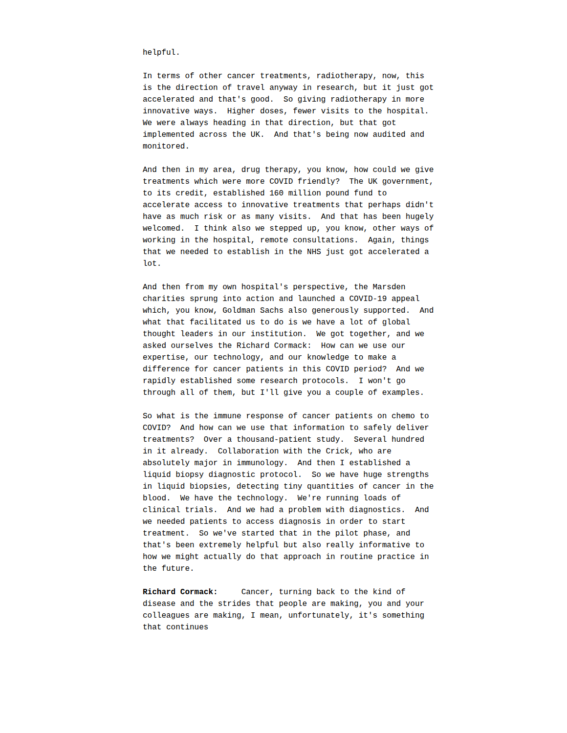helpful.
In terms of other cancer treatments, radiotherapy, now, this is the direction of travel anyway in research, but it just got accelerated and that's good. So giving radiotherapy in more innovative ways. Higher doses, fewer visits to the hospital. We were always heading in that direction, but that got implemented across the UK. And that's being now audited and monitored.
And then in my area, drug therapy, you know, how could we give treatments which were more COVID friendly? The UK government, to its credit, established 160 million pound fund to accelerate access to innovative treatments that perhaps didn't have as much risk or as many visits. And that has been hugely welcomed. I think also we stepped up, you know, other ways of working in the hospital, remote consultations. Again, things that we needed to establish in the NHS just got accelerated a lot.
And then from my own hospital's perspective, the Marsden charities sprung into action and launched a COVID-19 appeal which, you know, Goldman Sachs also generously supported. And what that facilitated us to do is we have a lot of global thought leaders in our institution. We got together, and we asked ourselves the Richard Cormack: How can we use our expertise, our technology, and our knowledge to make a difference for cancer patients in this COVID period? And we rapidly established some research protocols. I won't go through all of them, but I'll give you a couple of examples.
So what is the immune response of cancer patients on chemo to COVID? And how can we use that information to safely deliver treatments? Over a thousand-patient study. Several hundred in it already. Collaboration with the Crick, who are absolutely major in immunology. And then I established a liquid biopsy diagnostic protocol. So we have huge strengths in liquid biopsies, detecting tiny quantities of cancer in the blood. We have the technology. We're running loads of clinical trials. And we had a problem with diagnostics. And we needed patients to access diagnosis in order to start treatment. So we've started that in the pilot phase, and that's been extremely helpful but also really informative to how we might actually do that approach in routine practice in the future.
Richard Cormack: Cancer, turning back to the kind of disease and the strides that people are making, you and your colleagues are making, I mean, unfortunately, it's something that continues